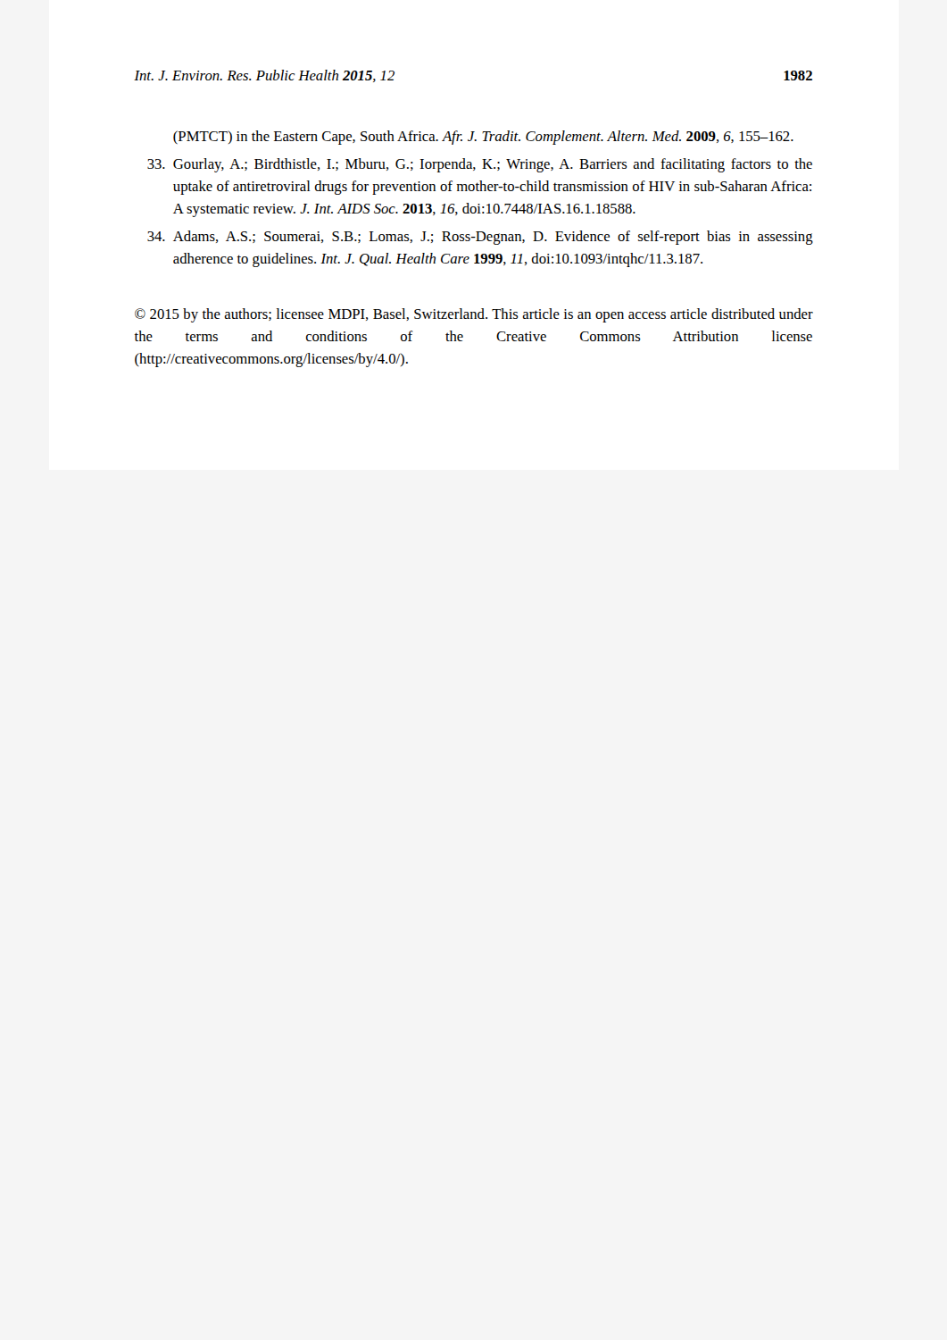Int. J. Environ. Res. Public Health 2015, 12 1982
(PMTCT) in the Eastern Cape, South Africa. Afr. J. Tradit. Complement. Altern. Med. 2009, 6, 155–162.
33. Gourlay, A.; Birdthistle, I.; Mburu, G.; Iorpenda, K.; Wringe, A. Barriers and facilitating factors to the uptake of antiretroviral drugs for prevention of mother-to-child transmission of HIV in sub-Saharan Africa: A systematic review. J. Int. AIDS Soc. 2013, 16, doi:10.7448/IAS.16.1.18588.
34. Adams, A.S.; Soumerai, S.B.; Lomas, J.; Ross-Degnan, D. Evidence of self-report bias in assessing adherence to guidelines. Int. J. Qual. Health Care 1999, 11, doi:10.1093/intqhc/11.3.187.
© 2015 by the authors; licensee MDPI, Basel, Switzerland. This article is an open access article distributed under the terms and conditions of the Creative Commons Attribution license (http://creativecommons.org/licenses/by/4.0/).